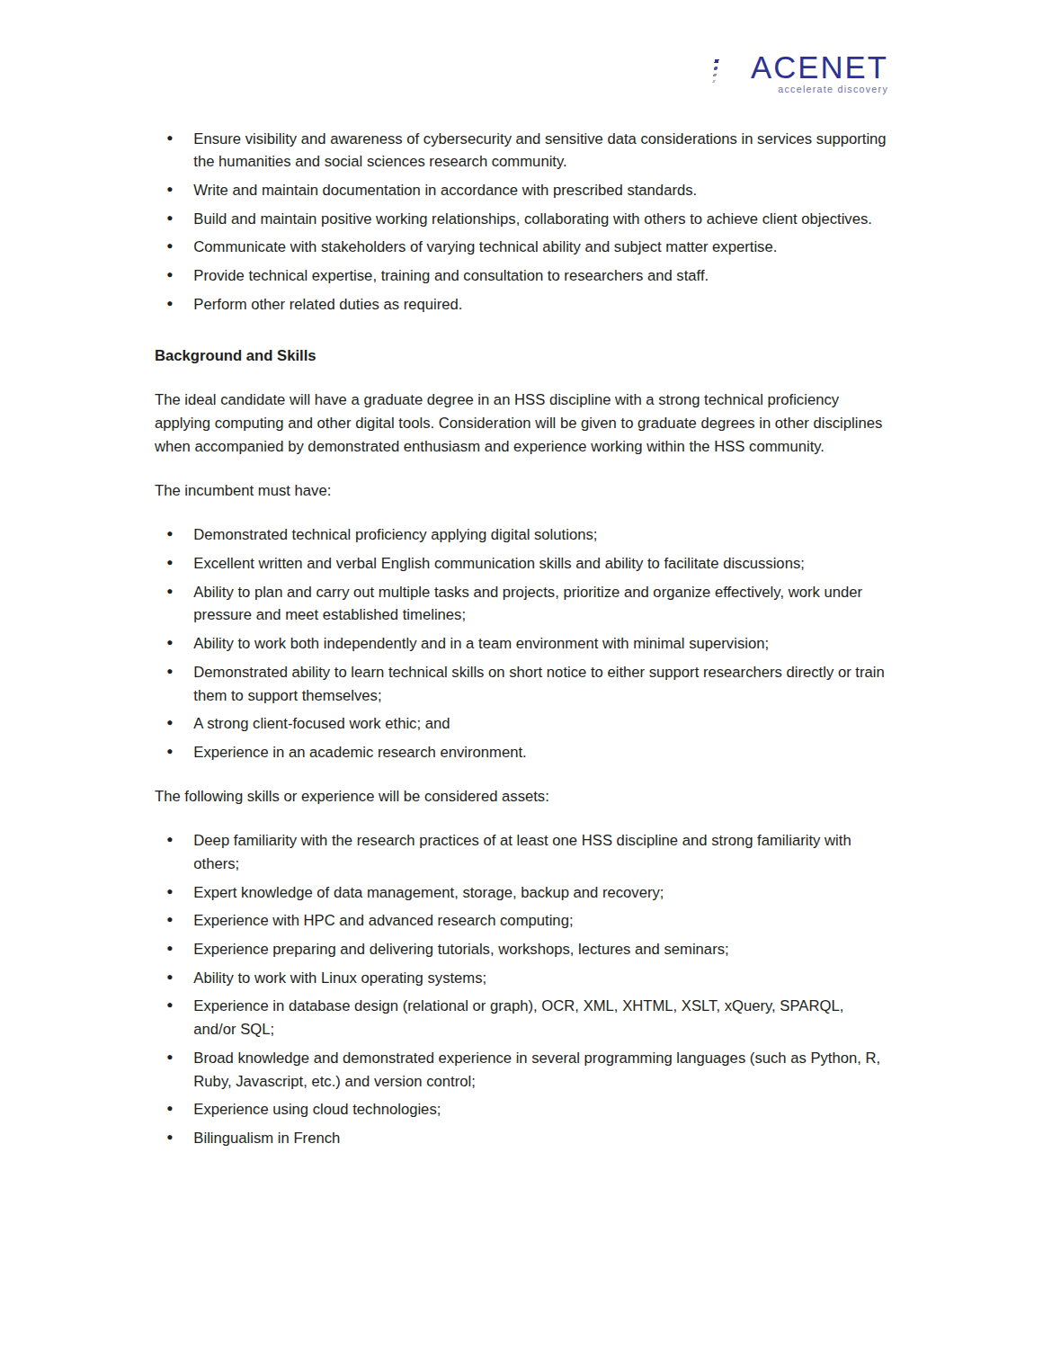ACENET
accelerate discovery
Ensure visibility and awareness of cybersecurity and sensitive data considerations in services supporting the humanities and social sciences research community.
Write and maintain documentation in accordance with prescribed standards.
Build and maintain positive working relationships, collaborating with others to achieve client objectives.
Communicate with stakeholders of varying technical ability and subject matter expertise.
Provide technical expertise, training and consultation to researchers and staff.
Perform other related duties as required.
Background and Skills
The ideal candidate will have a graduate degree in an HSS discipline with a strong technical proficiency applying computing and other digital tools. Consideration will be given to graduate degrees in other disciplines when accompanied by demonstrated enthusiasm and experience working within the HSS community.
The incumbent must have:
Demonstrated technical proficiency applying digital solutions;
Excellent written and verbal English communication skills and ability to facilitate discussions;
Ability to plan and carry out multiple tasks and projects, prioritize and organize effectively, work under pressure and meet established timelines;
Ability to work both independently and in a team environment with minimal supervision;
Demonstrated ability to learn technical skills on short notice to either support researchers directly or train them to support themselves;
A strong client-focused work ethic; and
Experience in an academic research environment.
The following skills or experience will be considered assets:
Deep familiarity with the research practices of at least one HSS discipline and strong familiarity with others;
Expert knowledge of data management, storage, backup and recovery;
Experience with HPC and advanced research computing;
Experience preparing and delivering tutorials, workshops, lectures and seminars;
Ability to work with Linux operating systems;
Experience in database design (relational or graph), OCR, XML, XHTML, XSLT, xQuery, SPARQL, and/or SQL;
Broad knowledge and demonstrated experience in several programming languages (such as Python, R, Ruby, Javascript, etc.) and version control;
Experience using cloud technologies;
Bilingualism in French